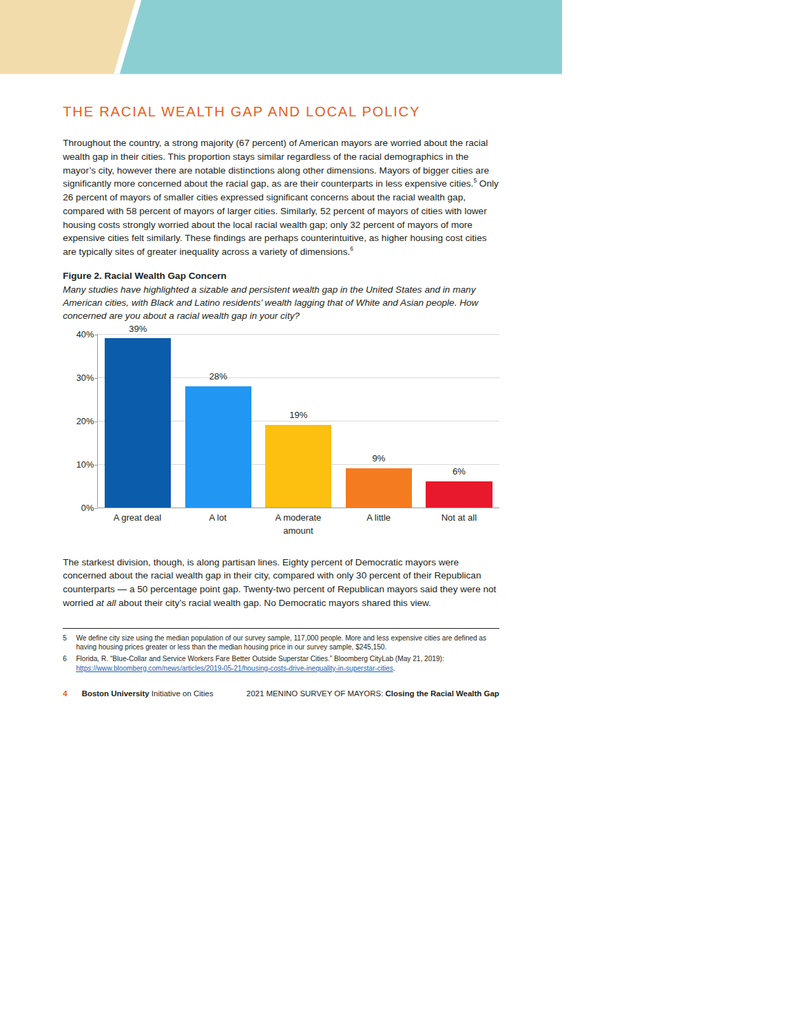The Racial Wealth Gap and Local Policy
Throughout the country, a strong majority (67 percent) of American mayors are worried about the racial wealth gap in their cities. This proportion stays similar regardless of the racial demographics in the mayor’s city, however there are notable distinctions along other dimensions. Mayors of bigger cities are significantly more concerned about the racial gap, as are their counterparts in less expensive cities.5 Only 26 percent of mayors of smaller cities expressed significant concerns about the racial wealth gap, compared with 58 percent of mayors of larger cities. Similarly, 52 percent of mayors of cities with lower housing costs strongly worried about the local racial wealth gap; only 32 percent of mayors of more expensive cities felt similarly. These findings are perhaps counterintuitive, as higher housing cost cities are typically sites of greater inequality across a variety of dimensions.6
Figure 2. Racial Wealth Gap Concern
Many studies have highlighted a sizable and persistent wealth gap in the United States and in many American cities, with Black and Latino residents’ wealth lagging that of White and Asian people. How concerned are you about a racial wealth gap in your city?
40%
30%
20%
10%
0%
39%
28%
19%
9%
6%
A great deal
A lot
A moderate amount
A little
Not at all
The starkest division, though, is along partisan lines. Eighty percent of Democratic mayors were concerned about the racial wealth gap in their city, compared with only 30 percent of their Republican counterparts — a 50 percentage point gap. Twenty-two percent of Republican mayors said they were not worried at all about their city’s racial wealth gap. No Democratic mayors shared this view.
5
We define city size using the median population of our survey sample, 117,000 people. More and less expensive cities are defined as having housing prices greater or less than the median housing price in our survey sample, $245,150.
6
Florida, R. “Blue-Collar and Service Workers Fare Better Outside Superstar Cities.” Bloomberg CityLab (May 21, 2019):
https://www.bloomberg.com/news/articles/2019-05-21/housing-costs-drive-inequality-in-superstar-cities.
4
Boston University Initiative on Cities
2021 MENINO SURVEY OF MAYORS: Closing the Racial Wealth Gap